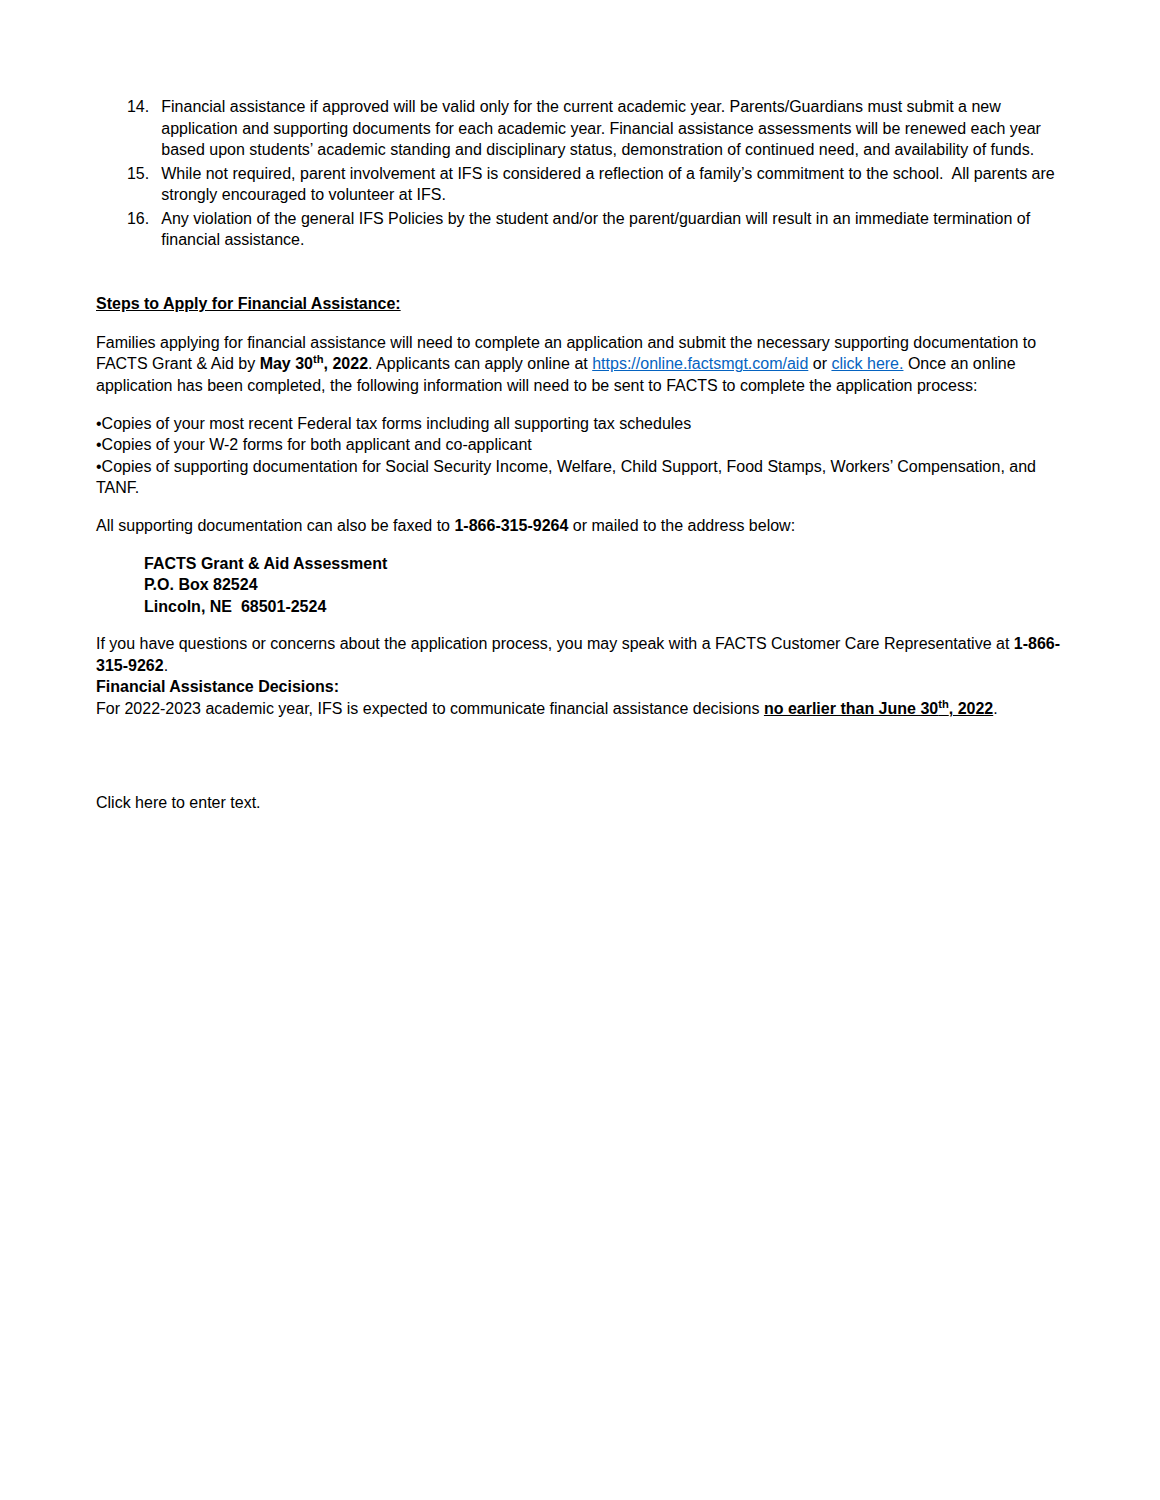Financial assistance if approved will be valid only for the current academic year. Parents/Guardians must submit a new application and supporting documents for each academic year. Financial assistance assessments will be renewed each year based upon students’ academic standing and disciplinary status, demonstration of continued need, and availability of funds.
While not required, parent involvement at IFS is considered a reflection of a family’s commitment to the school. All parents are strongly encouraged to volunteer at IFS.
Any violation of the general IFS Policies by the student and/or the parent/guardian will result in an immediate termination of financial assistance.
Steps to Apply for Financial Assistance:
Families applying for financial assistance will need to complete an application and submit the necessary supporting documentation to FACTS Grant & Aid by May 30th, 2022. Applicants can apply online at https://online.factsmgt.com/aid or click here. Once an online application has been completed, the following information will need to be sent to FACTS to complete the application process:
•Copies of your most recent Federal tax forms including all supporting tax schedules
•Copies of your W-2 forms for both applicant and co-applicant
•Copies of supporting documentation for Social Security Income, Welfare, Child Support, Food Stamps, Workers’ Compensation, and TANF.
All supporting documentation can also be faxed to 1-866-315-9264 or mailed to the address below:
FACTS Grant & Aid Assessment
P.O. Box 82524
Lincoln, NE 68501-2524
If you have questions or concerns about the application process, you may speak with a FACTS Customer Care Representative at 1-866-315-9262.
Financial Assistance Decisions:
For 2022-2023 academic year, IFS is expected to communicate financial assistance decisions no earlier than June 30th, 2022.
Click here to enter text.